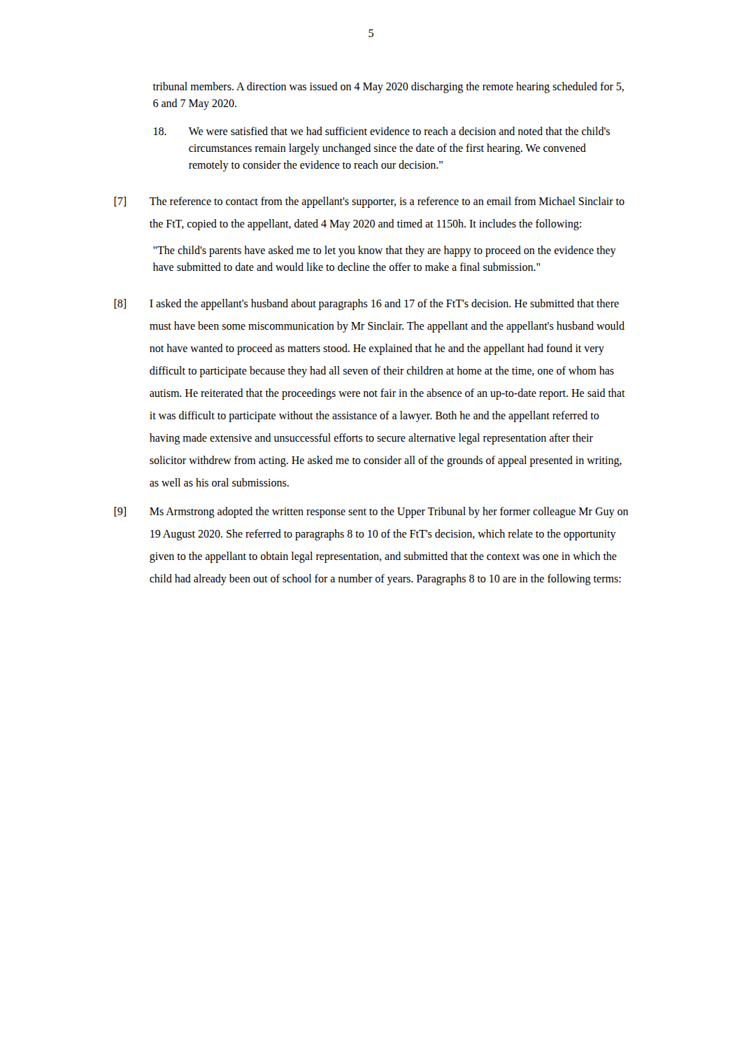5
tribunal members. A direction was issued on 4 May 2020 discharging the remote hearing scheduled for 5, 6 and 7 May 2020.
18. We were satisfied that we had sufficient evidence to reach a decision and noted that the child's circumstances remain largely unchanged since the date of the first hearing. We convened remotely to consider the evidence to reach our decision."
[7] The reference to contact from the appellant's supporter, is a reference to an email from Michael Sinclair to the FtT, copied to the appellant, dated 4 May 2020 and timed at 1150h. It includes the following:
"The child's parents have asked me to let you know that they are happy to proceed on the evidence they have submitted to date and would like to decline the offer to make a final submission."
[8] I asked the appellant's husband about paragraphs 16 and 17 of the FtT's decision. He submitted that there must have been some miscommunication by Mr Sinclair. The appellant and the appellant's husband would not have wanted to proceed as matters stood. He explained that he and the appellant had found it very difficult to participate because they had all seven of their children at home at the time, one of whom has autism. He reiterated that the proceedings were not fair in the absence of an up-to-date report. He said that it was difficult to participate without the assistance of a lawyer. Both he and the appellant referred to having made extensive and unsuccessful efforts to secure alternative legal representation after their solicitor withdrew from acting. He asked me to consider all of the grounds of appeal presented in writing, as well as his oral submissions.
[9] Ms Armstrong adopted the written response sent to the Upper Tribunal by her former colleague Mr Guy on 19 August 2020. She referred to paragraphs 8 to 10 of the FtT's decision, which relate to the opportunity given to the appellant to obtain legal representation, and submitted that the context was one in which the child had already been out of school for a number of years. Paragraphs 8 to 10 are in the following terms: